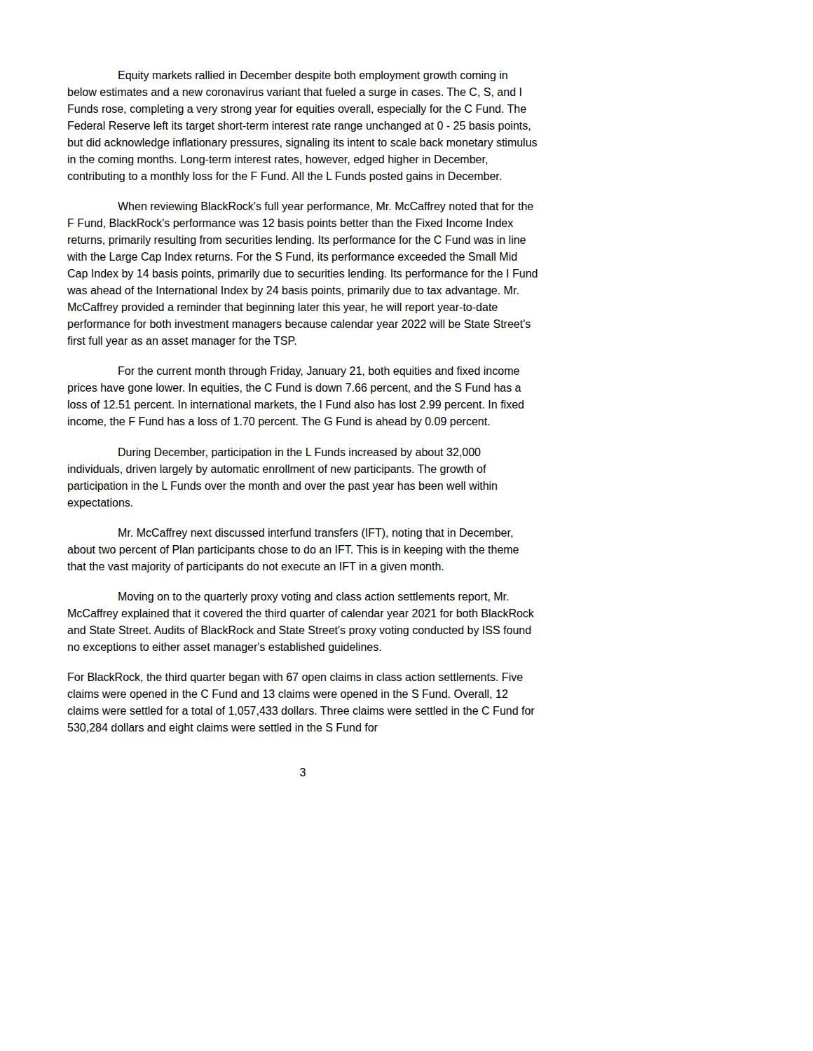Equity markets rallied in December despite both employment growth coming in below estimates and a new coronavirus variant that fueled a surge in cases. The C, S, and I Funds rose, completing a very strong year for equities overall, especially for the C Fund. The Federal Reserve left its target short-term interest rate range unchanged at 0 - 25 basis points, but did acknowledge inflationary pressures, signaling its intent to scale back monetary stimulus in the coming months. Long-term interest rates, however, edged higher in December, contributing to a monthly loss for the F Fund. All the L Funds posted gains in December.
When reviewing BlackRock's full year performance, Mr. McCaffrey noted that for the F Fund, BlackRock's performance was 12 basis points better than the Fixed Income Index returns, primarily resulting from securities lending. Its performance for the C Fund was in line with the Large Cap Index returns. For the S Fund, its performance exceeded the Small Mid Cap Index by 14 basis points, primarily due to securities lending. Its performance for the I Fund was ahead of the International Index by 24 basis points, primarily due to tax advantage. Mr. McCaffrey provided a reminder that beginning later this year, he will report year-to-date performance for both investment managers because calendar year 2022 will be State Street's first full year as an asset manager for the TSP.
For the current month through Friday, January 21, both equities and fixed income prices have gone lower. In equities, the C Fund is down 7.66 percent, and the S Fund has a loss of 12.51 percent. In international markets, the I Fund also has lost 2.99 percent. In fixed income, the F Fund has a loss of 1.70 percent. The G Fund is ahead by 0.09 percent.
During December, participation in the L Funds increased by about 32,000 individuals, driven largely by automatic enrollment of new participants. The growth of participation in the L Funds over the month and over the past year has been well within expectations.
Mr. McCaffrey next discussed interfund transfers (IFT), noting that in December, about two percent of Plan participants chose to do an IFT. This is in keeping with the theme that the vast majority of participants do not execute an IFT in a given month.
Moving on to the quarterly proxy voting and class action settlements report, Mr. McCaffrey explained that it covered the third quarter of calendar year 2021 for both BlackRock and State Street. Audits of BlackRock and State Street's proxy voting conducted by ISS found no exceptions to either asset manager's established guidelines.
For BlackRock, the third quarter began with 67 open claims in class action settlements. Five claims were opened in the C Fund and 13 claims were opened in the S Fund. Overall, 12 claims were settled for a total of 1,057,433 dollars. Three claims were settled in the C Fund for 530,284 dollars and eight claims were settled in the S Fund for
3